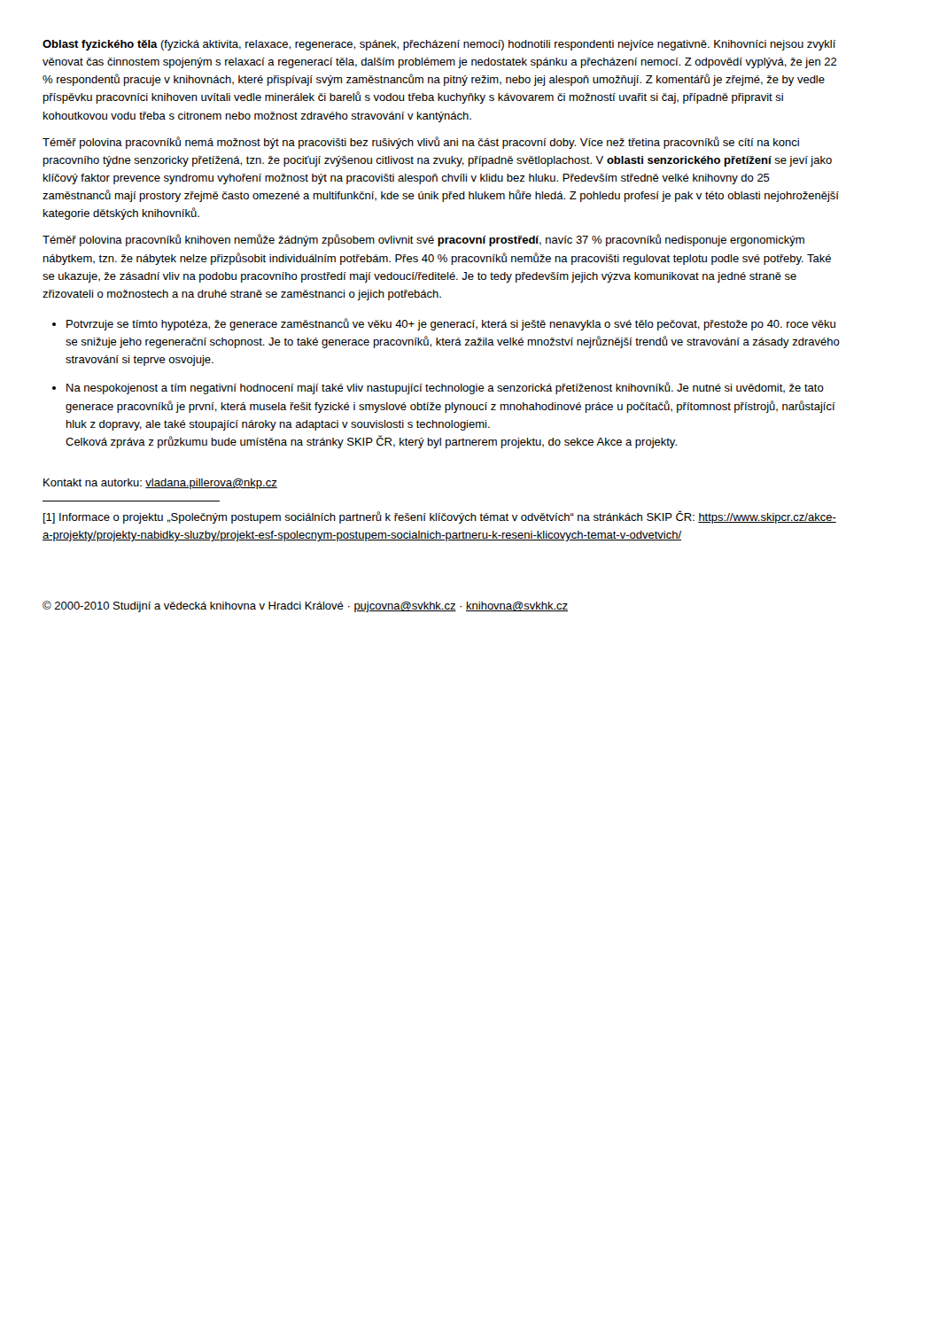Oblast fyzického těla (fyzická aktivita, relaxace, regenerace, spánek, přecházení nemocí) hodnotili respondenti nejvíce negativně. Knihovníci nejsou zvyklí věnovat čas činnostem spojeným s relaxací a regenerací těla, dalším problémem je nedostatek spánku a přecházení nemocí. Z odpovědí vyplývá, že jen 22 % respondentů pracuje v knihovnách, které přispívají svým zaměstnancům na pitný režim, nebo jej alespoň umožňují. Z komentářů je zřejmé, že by vedle příspěvku pracovníci knihoven uvítali vedle minerálek či barelů s vodou třeba kuchyňky s kávovarem či možností uvařit si čaj, případně připravit si kohoutkovou vodu třeba s citronem nebo možnost zdravého stravování v kantýnách.
Téměř polovina pracovníků nemá možnost být na pracovišti bez rušivých vlivů ani na část pracovní doby. Více než třetina pracovníků se cítí na konci pracovního týdne senzoricky přetížená, tzn. že pociťují zvýšenou citlivost na zvuky, případně světloplachost. V oblasti senzorického přetížení se jeví jako klíčový faktor prevence syndromu vyhoření možnost být na pracovišti alespoň chvíli v klidu bez hluku. Především středně velké knihovny do 25 zaměstnanců mají prostory zřejmě často omezené a multifunkční, kde se únik před hlukem hůře hledá. Z pohledu profesí je pak v této oblasti nejohroženější kategorie dětských knihovníků.
Téměř polovina pracovníků knihoven nemůže žádným způsobem ovlivnit své pracovní prostředí, navíc 37 % pracovníků nedisponuje ergonomickým nábytkem, tzn. že nábytek nelze přizpůsobit individuálním potřebám. Přes 40 % pracovníků nemůže na pracovišti regulovat teplotu podle své potřeby. Také se ukazuje, že zásadní vliv na podobu pracovního prostředí mají vedoucí/ředitelé. Je to tedy především jejich výzva komunikovat na jedné straně se zřizovateli o možnostech a na druhé straně se zaměstnanci o jejich potřebách.
Potvrzuje se tímto hypotéza, že generace zaměstnanců ve věku 40+ je generací, která si ještě nenavykla o své tělo pečovat, přestože po 40. roce věku se snižuje jeho regenerační schopnost. Je to také generace pracovníků, která zažila velké množství nejrůznější trendů ve stravování a zásady zdravého stravování si teprve osvojuje.
Na nespokojenost a tím negativní hodnocení mají také vliv nastupující technologie a senzorická přetíženost knihovníků. Je nutné si uvědomit, že tato generace pracovníků je první, která musela řešit fyzické i smyslové obtíže plynoucí z mnohahodinové práce u počítačů, přítomnost přístrojů, narůstající hluk z dopravy, ale také stoupající nároky na adaptaci v souvislosti s technologiemi.
Celková zpráva z průzkumu bude umístěna na stránky SKIP ČR, který byl partnerem projektu, do sekce Akce a projekty.
Kontakt na autorku: vladana.pillerova@nkp.cz
[1] Informace o projektu „Společným postupem sociálních partnerů k řešení klíčových témat v odvětvích“ na stránkách SKIP ČR: https://www.skipcr.cz/akce-a-projekty/projekty-nabidky-sluzby/projekt-esf-spolecnym-postupem-socialnich-partneru-k-reseni-klicovych-temat-v-odvetvich/
© 2000-2010 Studijní a vědecká knihovna v Hradci Králové · pujcovna@svkhk.cz · knihovna@svkhk.cz